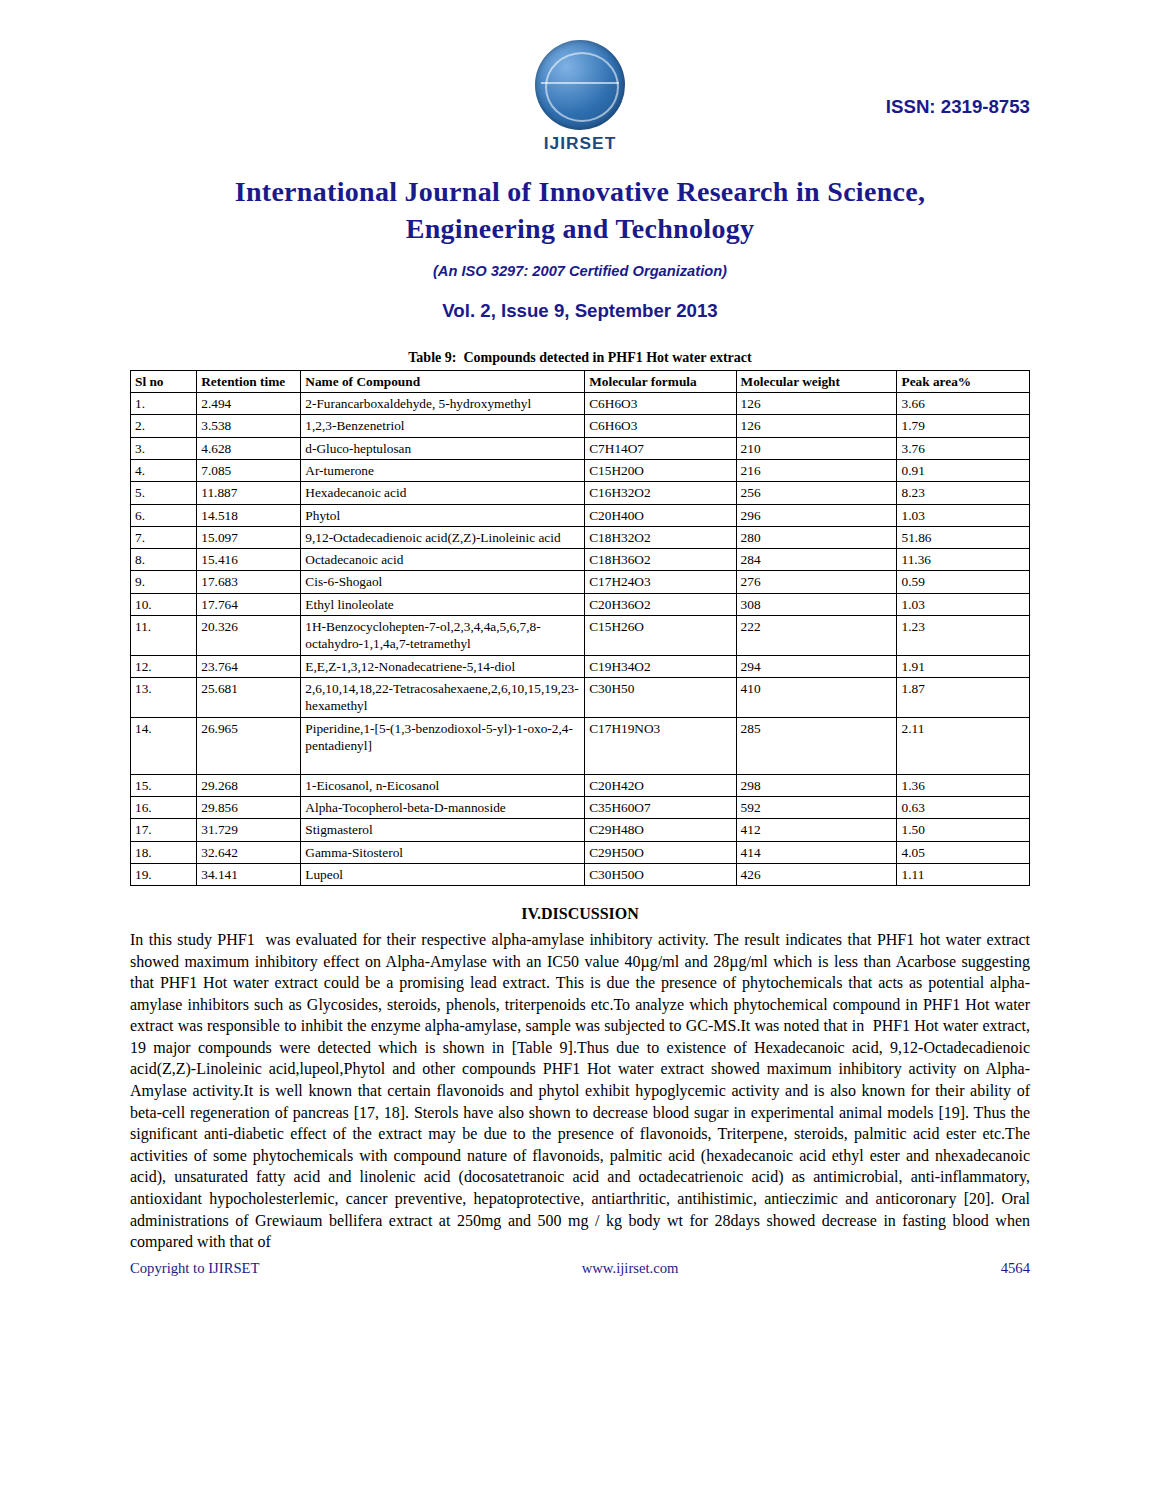IJIRSET
ISSN: 2319-8753
International Journal of Innovative Research in Science,
Engineering and Technology
(An ISO 3297: 2007 Certified Organization)
Vol. 2, Issue 9, September 2013
Table 9: Compounds detected in PHF1 Hot water extract
| Sl no | Retention time | Name of Compound | Molecular formula | Molecular weight | Peak area% |
| --- | --- | --- | --- | --- | --- |
| 1. | 2.494 | 2-Furancarboxaldehyde, 5-hydroxymethyl | C6H6O3 | 126 | 3.66 |
| 2. | 3.538 | 1,2,3-Benzenetriol | C6H6O3 | 126 | 1.79 |
| 3. | 4.628 | d-Gluco-heptulosan | C7H14O7 | 210 | 3.76 |
| 4. | 7.085 | Ar-tumerone | C15H20O | 216 | 0.91 |
| 5. | 11.887 | Hexadecanoic acid | C16H32O2 | 256 | 8.23 |
| 6. | 14.518 | Phytol | C20H40O | 296 | 1.03 |
| 7. | 15.097 | 9,12-Octadecadienoic acid(Z,Z)-Linoleinic acid | C18H32O2 | 280 | 51.86 |
| 8. | 15.416 | Octadecanoic acid | C18H36O2 | 284 | 11.36 |
| 9. | 17.683 | Cis-6-Shogaol | C17H24O3 | 276 | 0.59 |
| 10. | 17.764 | Ethyl linoleolate | C20H36O2 | 308 | 1.03 |
| 11. | 20.326 | 1H-Benzocyclohepten-7-ol,2,3,4,4a,5,6,7,8-octahydro-1,1,4a,7-tetramethyl | C15H26O | 222 | 1.23 |
| 12. | 23.764 | E,E,Z-1,3,12-Nonadecatriene-5,14-diol | C19H34O2 | 294 | 1.91 |
| 13. | 25.681 | 2,6,10,14,18,22-Tetracosahexaene,2,6,10,15,19,23-hexamethyl | C30H50 | 410 | 1.87 |
| 14. | 26.965 | Piperidine,1-[5-(1,3-benzodioxol-5-yl)-1-oxo-2,4-pentadienyl] | C17H19NO3 | 285 | 2.11 |
| 15. | 29.268 | 1-Eicosanol, n-Eicosanol | C20H42O | 298 | 1.36 |
| 16. | 29.856 | Alpha-Tocopherol-beta-D-mannoside | C35H60O7 | 592 | 0.63 |
| 17. | 31.729 | Stigmasterol | C29H48O | 412 | 1.50 |
| 18. | 32.642 | Gamma-Sitosterol | C29H50O | 414 | 4.05 |
| 19. | 34.141 | Lupeol | C30H50O | 426 | 1.11 |
IV.DISCUSSION
In this study PHF1 was evaluated for their respective alpha-amylase inhibitory activity. The result indicates that PHF1 hot water extract showed maximum inhibitory effect on Alpha-Amylase with an IC50 value 40µg/ml and 28µg/ml which is less than Acarbose suggesting that PHF1 Hot water extract could be a promising lead extract. This is due the presence of phytochemicals that acts as potential alpha-amylase inhibitors such as Glycosides, steroids, phenols, triterpenoids etc.To analyze which phytochemical compound in PHF1 Hot water extract was responsible to inhibit the enzyme alpha-amylase, sample was subjected to GC-MS.It was noted that in PHF1 Hot water extract, 19 major compounds were detected which is shown in [Table 9].Thus due to existence of Hexadecanoic acid, 9,12-Octadecadienoic acid(Z,Z)-Linoleinic acid,lupeol,Phytol and other compounds PHF1 Hot water extract showed maximum inhibitory activity on Alpha-Amylase activity.It is well known that certain flavonoids and phytol exhibit hypoglycemic activity and is also known for their ability of beta-cell regeneration of pancreas [17, 18]. Sterols have also shown to decrease blood sugar in experimental animal models [19]. Thus the significant anti-diabetic effect of the extract may be due to the presence of flavonoids, Triterpene, steroids, palmitic acid ester etc.The activities of some phytochemicals with compound nature of flavonoids, palmitic acid (hexadecanoic acid ethyl ester and nhexadecanoic acid), unsaturated fatty acid and linolenic acid (docosatetranoic acid and octadecatrienoic acid) as antimicrobial, anti-inflammatory, antioxidant hypocholesterlemic, cancer preventive, hepatoprotective, antiarthritic, antihistimic, antieczimic and anticoronary [20]. Oral administrations of Grewiaum bellifera extract at 250mg and 500 mg / kg body wt for 28days showed decrease in fasting blood when compared with that of
Copyright to IJIRSET
www.ijirset.com
4564